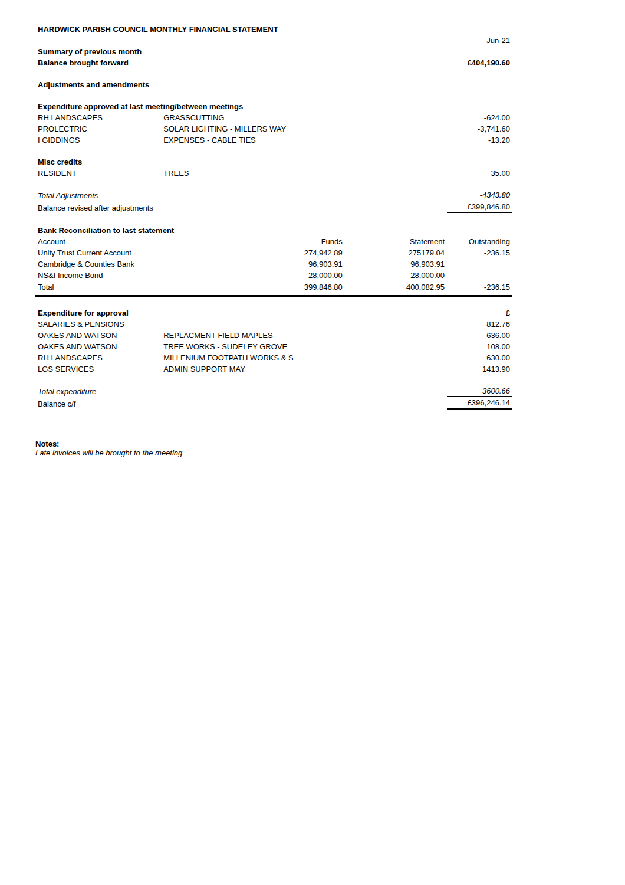| HARDWICK PARISH COUNCIL MONTHLY FINANCIAL STATEMENT | | | |
| | | | Jun-21 | |
| Summary of previous month | | | |
| Balance brought forward | | £404,190.60 | |
| Adjustments and amendments | | | |
| Expenditure approved at last meeting/between meetings | | |
| RH LANDSCAPES | GRASSCUTTING | | -624.00 | |
| PROLECTRIC | SOLAR LIGHTING - MILLERS WAY | | -3,741.60 | |
| I GIDDINGS | EXPENSES - CABLE TIES | | -13.20 | |
| Misc credits | | | |
| RESIDENT | TREES | | 35.00 | |
| Total Adjustments | | -4343.80 | |
| Balance revised after adjustments | | £399,846.80 | |
| Bank Reconciliation to last statement | | |
| Account | Funds | Statement | Outstanding | |
| Unity Trust Current Account | 274,942.89 | 275179.04 | -236.15 | |
| Cambridge & Counties Bank | 96,903.91 | 96,903.91 | | |
| NS&I Income Bond | 28,000.00 | 28,000.00 | | |
| Total | 399,846.80 | 400,082.95 | -236.15 | |
| Expenditure for approval | | £ | |
| SALARIES & PENSIONS | | | 812.76 | |
| OAKES AND WATSON | REPLACMENT FIELD MAPLES | | 636.00 | |
| OAKES AND WATSON | TREE WORKS - SUDELEY GROVE | | 108.00 | |
| RH LANDSCAPES | MILLENIUM FOOTPATH WORKS & S | | 630.00 | |
| LGS SERVICES | ADMIN SUPPORT MAY | | 1413.90 | |
| Total expenditure | | 3600.66 | |
| Balance c/f | | £396,246.14 | |
Notes:
Late invoices will be brought to the meeting